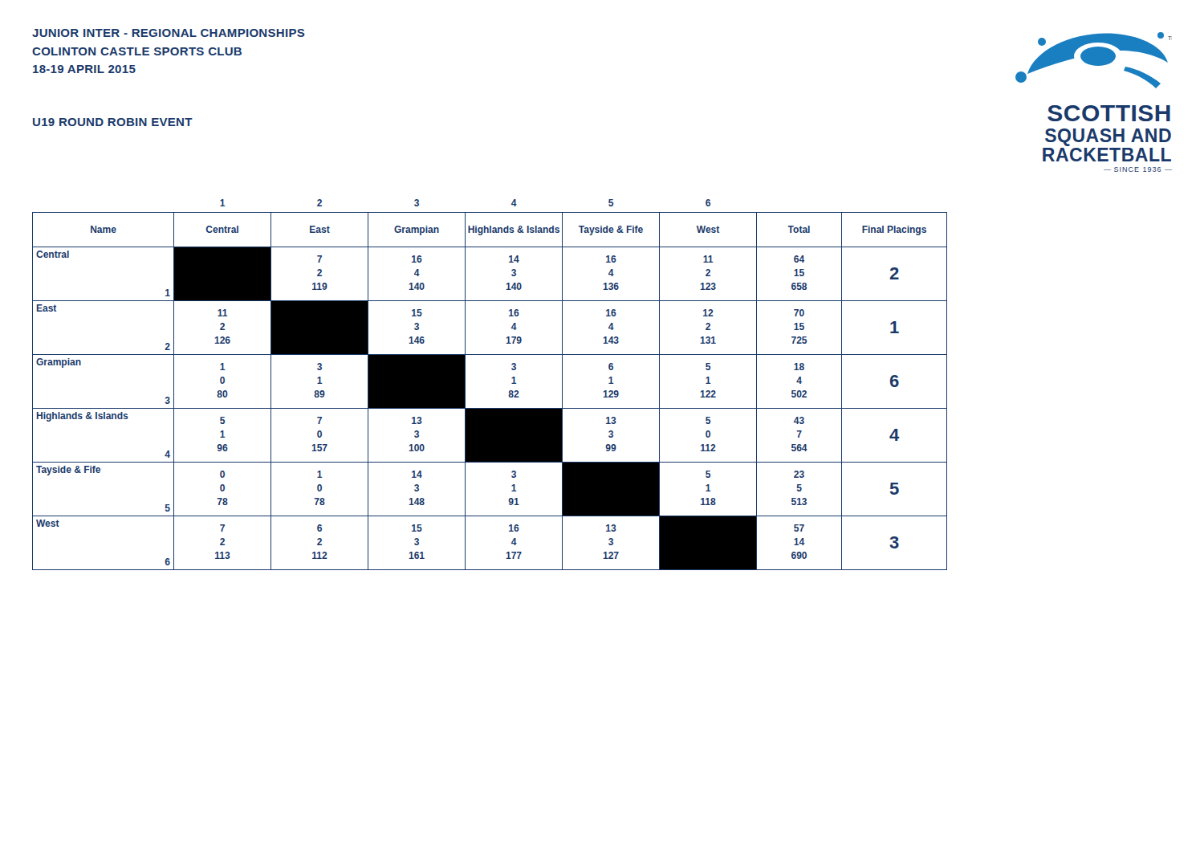JUNIOR INTER - REGIONAL CHAMPIONSHIPS
COLINTON CASTLE SPORTS CLUB
18-19 APRIL 2015
U19 ROUND ROBIN EVENT
TM
SCOTTISH SQUASH AND RACKETBALL
— SINCE 1936 —
| | 1 | 2 | 3 | 4 | 5 | 6 | | |
| Name | Central | East | Grampian | Highlands & Islands | Tayside & Fife | West | Total | Final Placings |
| Central 1 | | 7 2 119 | 16 4 140 | 14 3 140 | 16 4 136 | 11 2 123 | 64 15 658 | 2 |
| East 2 | 11 2 126 | | 15 3 146 | 16 4 179 | 16 4 143 | 12 2 131 | 70 15 725 | 1 |
| Grampian 3 | 1 0 80 | 3 1 89 | | 3 1 82 | 6 1 129 | 5 1 122 | 18 4 502 | 6 |
| Highlands & Islands 4 | 5 1 96 | 7 0 157 | 13 3 100 | | 13 3 99 | 5 0 112 | 43 7 564 | 4 |
| Tayside & Fife 5 | 0 0 78 | 1 0 78 | 14 3 148 | 3 1 91 | | 5 1 118 | 23 5 513 | 5 |
| West 6 | 7 2 113 | 6 2 112 | 15 3 161 | 16 4 177 | 13 3 127 | | 57 14 690 | 3 |